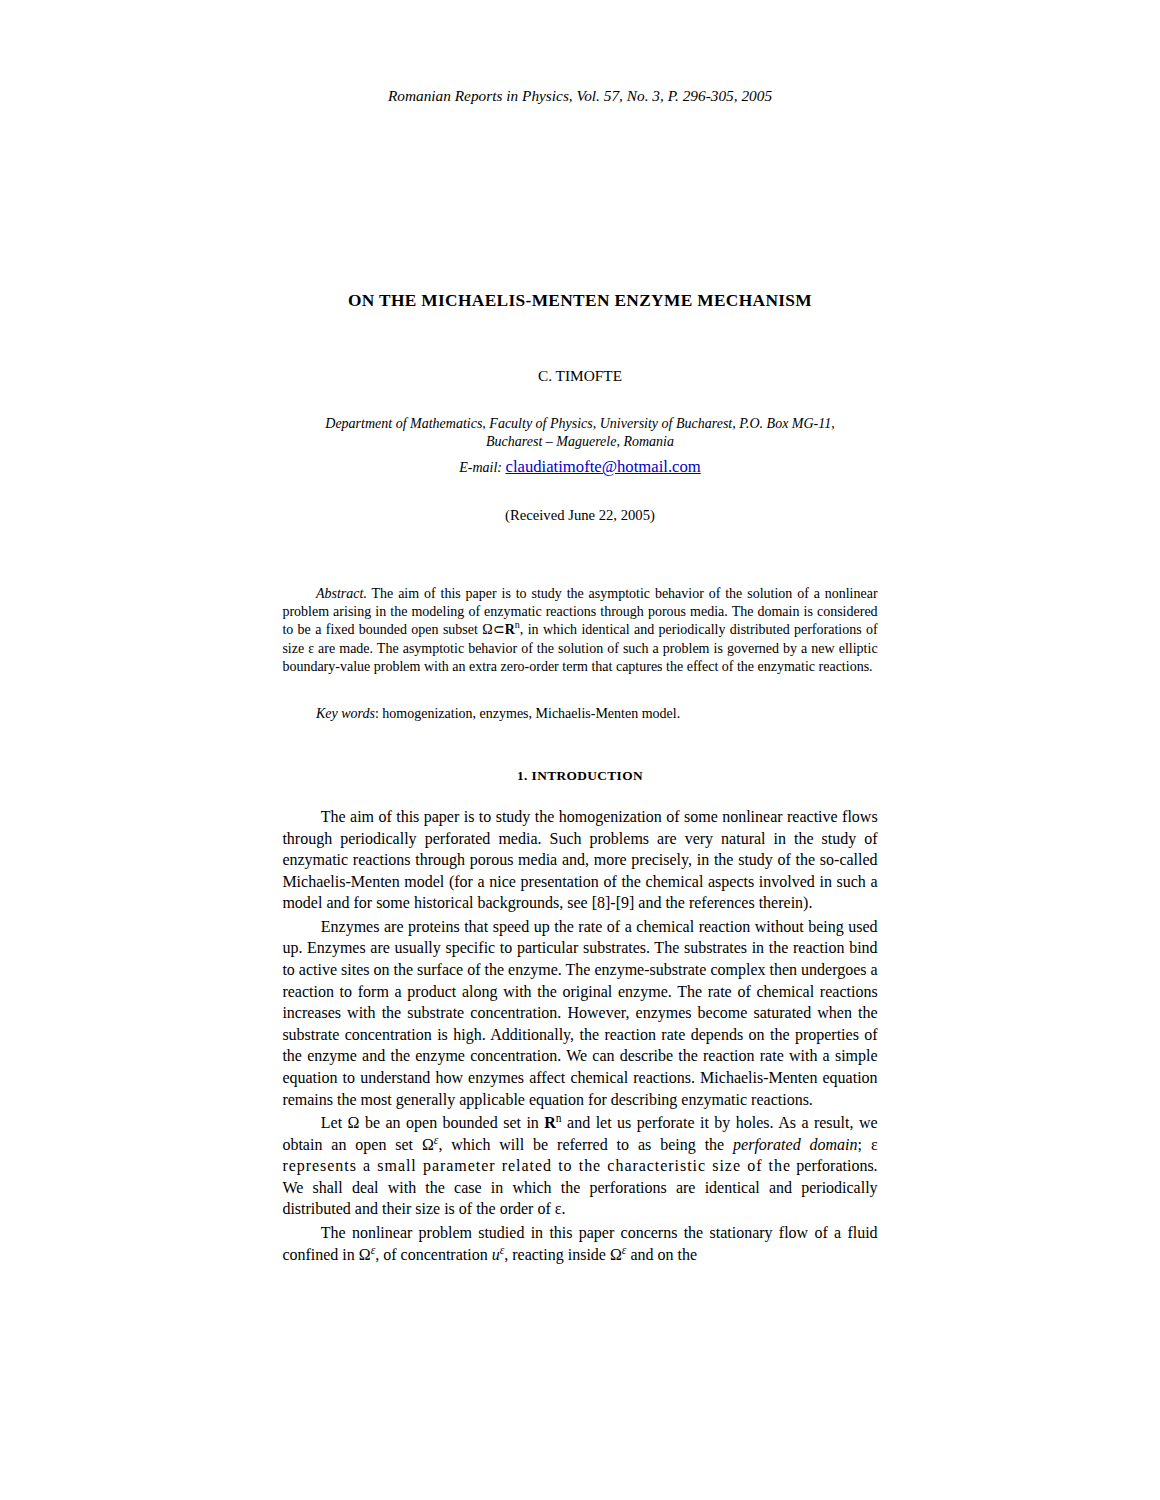Romanian Reports in Physics, Vol. 57, No. 3, P. 296-305, 2005
ON THE MICHAELIS-MENTEN ENZYME MECHANISM
C. TIMOFTE
Department of Mathematics, Faculty of Physics, University of Bucharest, P.O. Box MG-11,
Bucharest – Maguerele, Romania
E-mail: claudiatimofte@hotmail.com
(Received June 22, 2005)
Abstract. The aim of this paper is to study the asymptotic behavior of the solution of a nonlinear problem arising in the modeling of enzymatic reactions through porous media. The domain is considered to be a fixed bounded open subset Ω⊂Rn, in which identical and periodically distributed perforations of size ε are made. The asymptotic behavior of the solution of such a problem is governed by a new elliptic boundary-value problem with an extra zero-order term that captures the effect of the enzymatic reactions.
Key words: homogenization, enzymes, Michaelis-Menten model.
1. INTRODUCTION
The aim of this paper is to study the homogenization of some nonlinear reactive flows through periodically perforated media. Such problems are very natural in the study of enzymatic reactions through porous media and, more precisely, in the study of the so-called Michaelis-Menten model (for a nice presentation of the chemical aspects involved in such a model and for some historical backgrounds, see [8]-[9] and the references therein).
Enzymes are proteins that speed up the rate of a chemical reaction without being used up. Enzymes are usually specific to particular substrates. The substrates in the reaction bind to active sites on the surface of the enzyme. The enzyme-substrate complex then undergoes a reaction to form a product along with the original enzyme. The rate of chemical reactions increases with the substrate concentration. However, enzymes become saturated when the substrate concentration is high. Additionally, the reaction rate depends on the properties of the enzyme and the enzyme concentration. We can describe the reaction rate with a simple equation to understand how enzymes affect chemical reactions. Michaelis-Menten equation remains the most generally applicable equation for describing enzymatic reactions.
Let Ω be an open bounded set in Rn and let us perforate it by holes. As a result, we obtain an open set Ωε, which will be referred to as being the perforated domain; ε represents a small parameter related to the characteristic size of the perforations. We shall deal with the case in which the perforations are identical and periodically distributed and their size is of the order of ε.
The nonlinear problem studied in this paper concerns the stationary flow of a fluid confined in Ωε, of concentration uε, reacting inside Ωε and on the